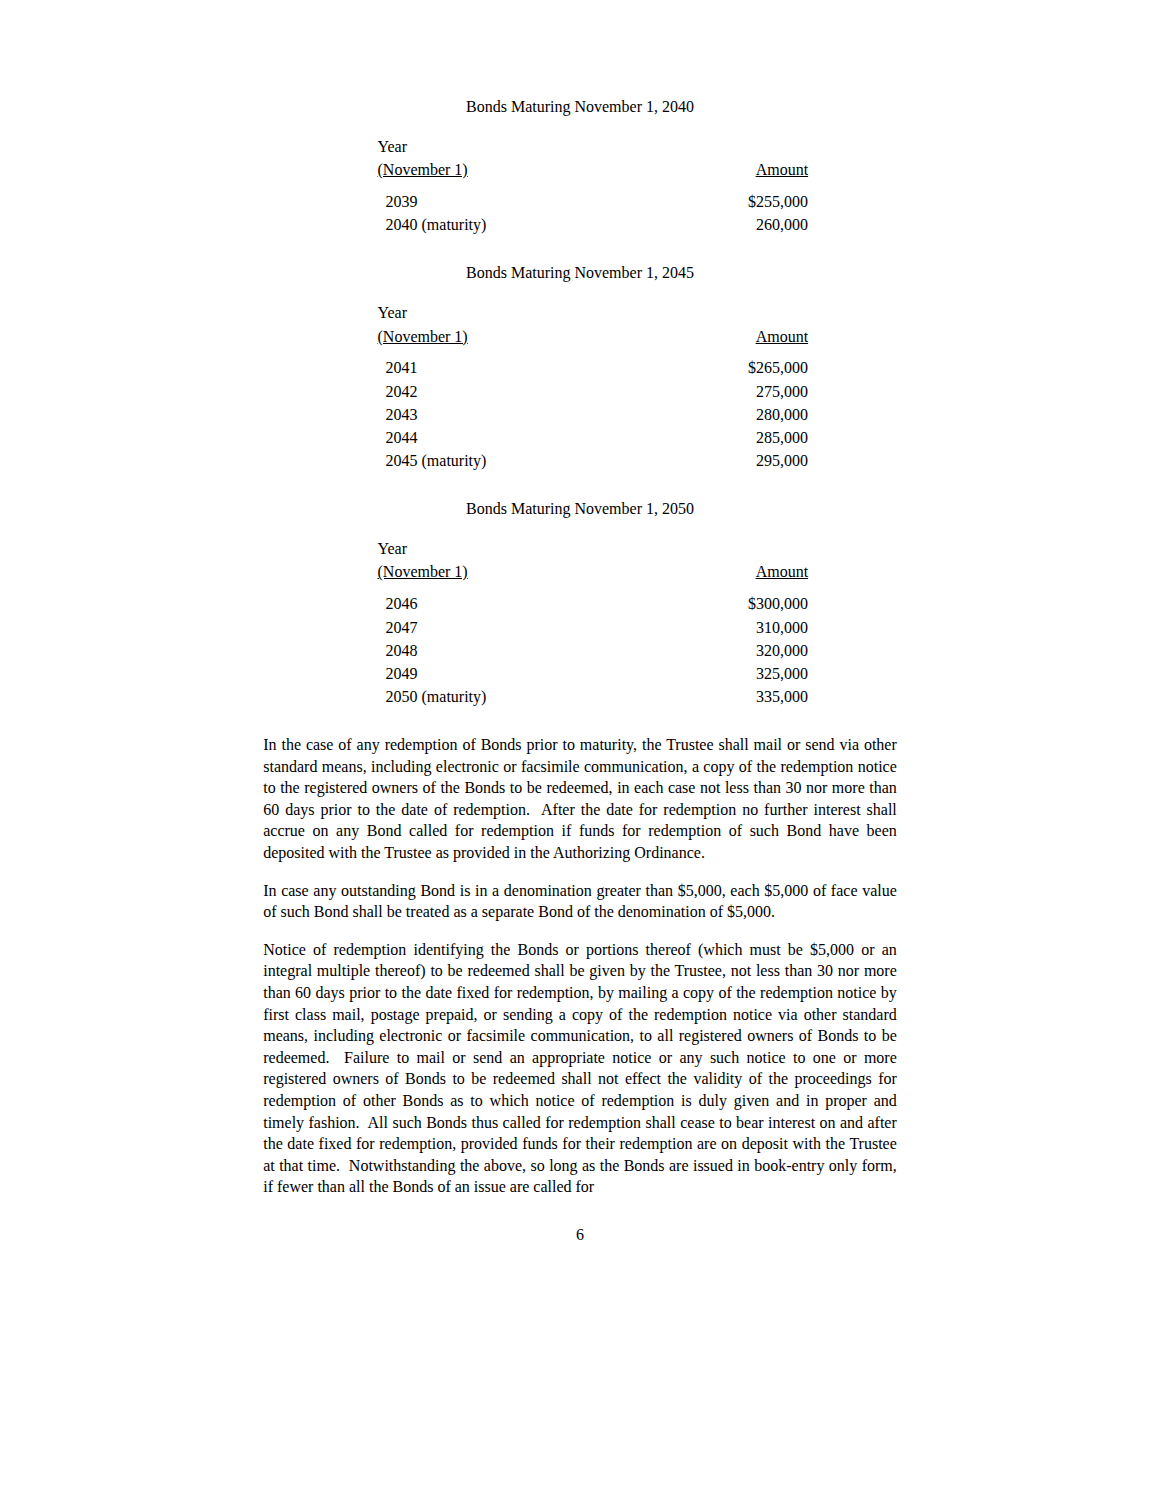Bonds Maturing November 1, 2040
| Year | |
| --- | --- |
| (November 1) | Amount |
| 2039 | $255,000 |
| 2040 (maturity) | 260,000 |
Bonds Maturing November 1, 2045
| Year | |
| --- | --- |
| (November 1) | Amount |
| 2041 | $265,000 |
| 2042 | 275,000 |
| 2043 | 280,000 |
| 2044 | 285,000 |
| 2045 (maturity) | 295,000 |
Bonds Maturing November 1, 2050
| Year | |
| --- | --- |
| (November 1) | Amount |
| 2046 | $300,000 |
| 2047 | 310,000 |
| 2048 | 320,000 |
| 2049 | 325,000 |
| 2050 (maturity) | 335,000 |
In the case of any redemption of Bonds prior to maturity, the Trustee shall mail or send via other standard means, including electronic or facsimile communication, a copy of the redemption notice to the registered owners of the Bonds to be redeemed, in each case not less than 30 nor more than 60 days prior to the date of redemption. After the date for redemption no further interest shall accrue on any Bond called for redemption if funds for redemption of such Bond have been deposited with the Trustee as provided in the Authorizing Ordinance.
In case any outstanding Bond is in a denomination greater than $5,000, each $5,000 of face value of such Bond shall be treated as a separate Bond of the denomination of $5,000.
Notice of redemption identifying the Bonds or portions thereof (which must be $5,000 or an integral multiple thereof) to be redeemed shall be given by the Trustee, not less than 30 nor more than 60 days prior to the date fixed for redemption, by mailing a copy of the redemption notice by first class mail, postage prepaid, or sending a copy of the redemption notice via other standard means, including electronic or facsimile communication, to all registered owners of Bonds to be redeemed. Failure to mail or send an appropriate notice or any such notice to one or more registered owners of Bonds to be redeemed shall not effect the validity of the proceedings for redemption of other Bonds as to which notice of redemption is duly given and in proper and timely fashion. All such Bonds thus called for redemption shall cease to bear interest on and after the date fixed for redemption, provided funds for their redemption are on deposit with the Trustee at that time. Notwithstanding the above, so long as the Bonds are issued in book-entry only form, if fewer than all the Bonds of an issue are called for
6